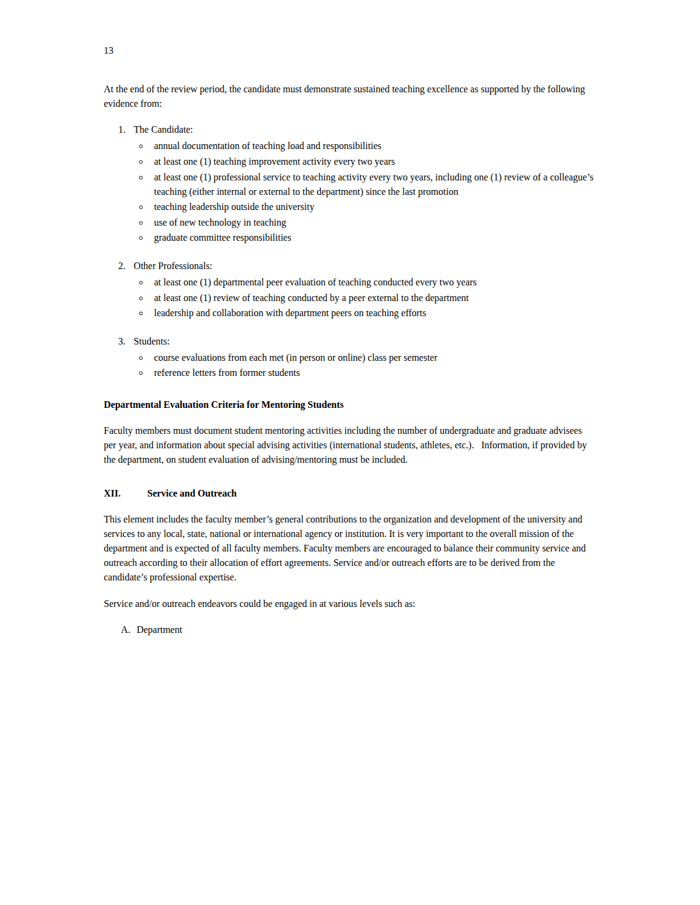13
At the end of the review period, the candidate must demonstrate sustained teaching excellence as supported by the following evidence from:
The Candidate:
annual documentation of teaching load and responsibilities
at least one (1) teaching improvement activity every two years
at least one (1) professional service to teaching activity every two years, including one (1) review of a colleague’s teaching (either internal or external to the department) since the last promotion
teaching leadership outside the university
use of new technology in teaching
graduate committee responsibilities
Other Professionals:
at least one (1) departmental peer evaluation of teaching conducted every two years
at least one (1) review of teaching conducted by a peer external to the department
leadership and collaboration with department peers on teaching efforts
Students:
course evaluations from each met (in person or online) class per semester
reference letters from former students
Departmental Evaluation Criteria for Mentoring Students
Faculty members must document student mentoring activities including the number of undergraduate and graduate advisees per year, and information about special advising activities (international students, athletes, etc.). Information, if provided by the department, on student evaluation of advising/mentoring must be included.
XII. Service and Outreach
This element includes the faculty member’s general contributions to the organization and development of the university and services to any local, state, national or international agency or institution. It is very important to the overall mission of the department and is expected of all faculty members. Faculty members are encouraged to balance their community service and outreach according to their allocation of effort agreements. Service and/or outreach efforts are to be derived from the candidate’s professional expertise.
Service and/or outreach endeavors could be engaged in at various levels such as:
Department